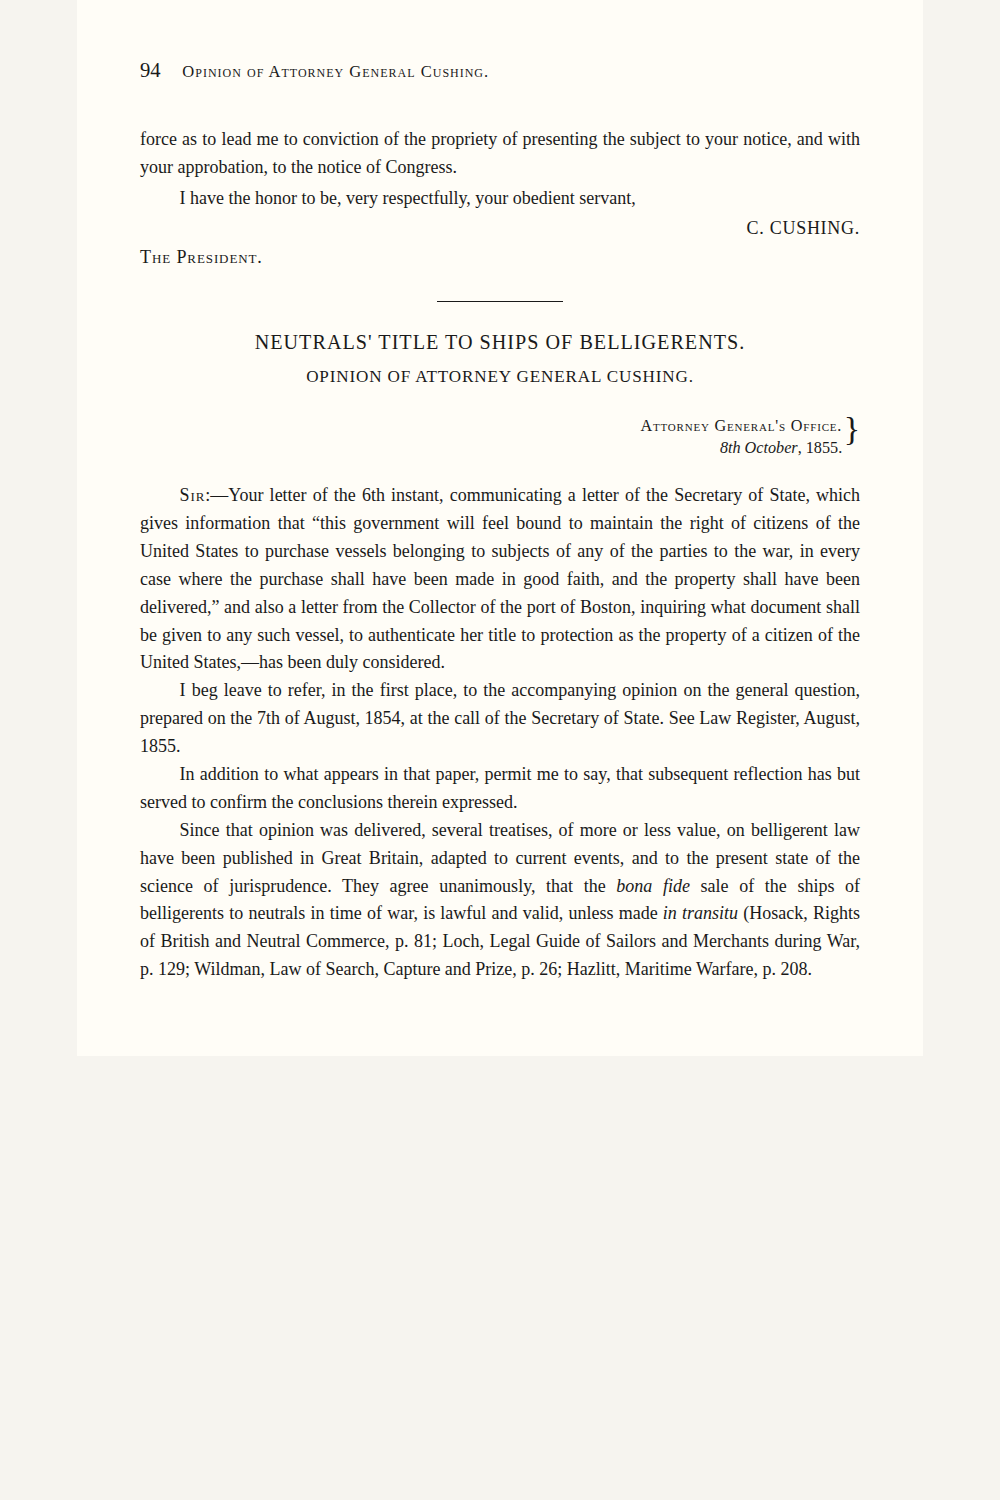94 Opinion of Attorney General Cushing.
force as to lead me to conviction of the propriety of presenting the subject to your notice, and with your approbation, to the notice of Congress.
I have the honor to be, very respectfully, your obedient servant,
C. CUSHING.
The President.
Neutrals' Title to Ships of Belligerents.
Opinion of Attorney General Cushing.
} Attorney General's Office.
8th October, 1855.
Sir:—Your letter of the 6th instant, communicating a letter of the Secretary of State, which gives information that “this government will feel bound to maintain the right of citizens of the United States to purchase vessels belonging to subjects of any of the parties to the war, in every case where the purchase shall have been made in good faith, and the property shall have been delivered,” and also a letter from the Collector of the port of Boston, inquiring what document shall be given to any such vessel, to authenticate her title to protection as the property of a citizen of the United States,—has been duly considered.
I beg leave to refer, in the first place, to the accompanying opinion on the general question, prepared on the 7th of August, 1854, at the call of the Secretary of State. See Law Register, August, 1855.
In addition to what appears in that paper, permit me to say, that subsequent reflection has but served to confirm the conclusions therein expressed.
Since that opinion was delivered, several treatises, of more or less value, on belligerent law have been published in Great Britain, adapted to current events, and to the present state of the science of jurisprudence. They agree unanimously, that the bona fide sale of the ships of belligerents to neutrals in time of war, is lawful and valid, unless made in transitu (Hosack, Rights of British and Neutral Commerce, p. 81; Loch, Legal Guide of Sailors and Merchants during War, p. 129; Wildman, Law of Search, Capture and Prize, p. 26; Hazlitt, Maritime Warfare, p. 208.